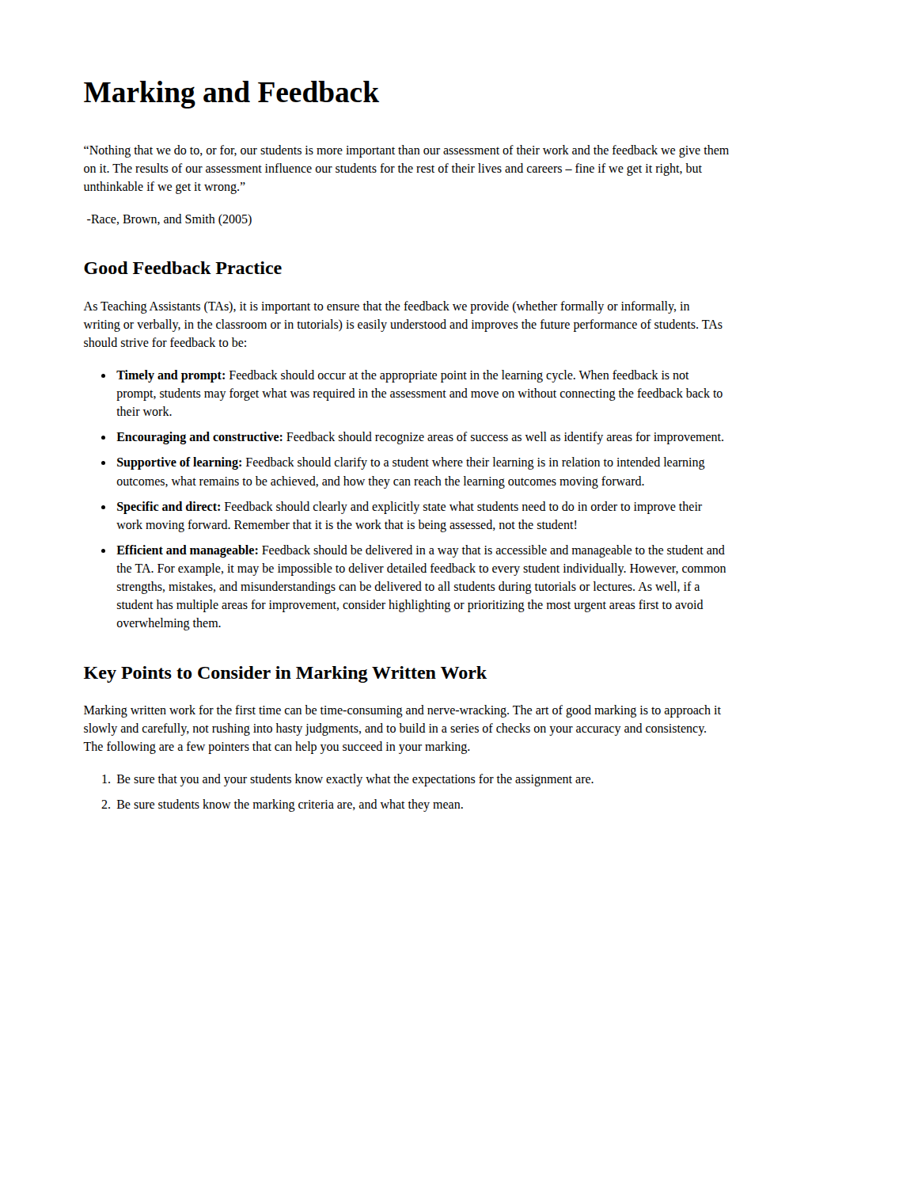Marking and Feedback
“Nothing that we do to, or for, our students is more important than our assessment of their work and the feedback we give them on it. The results of our assessment influence our students for the rest of their lives and careers – fine if we get it right, but unthinkable if we get it wrong.”
-Race, Brown, and Smith (2005)
Good Feedback Practice
As Teaching Assistants (TAs), it is important to ensure that the feedback we provide (whether formally or informally, in writing or verbally, in the classroom or in tutorials) is easily understood and improves the future performance of students. TAs should strive for feedback to be:
Timely and prompt: Feedback should occur at the appropriate point in the learning cycle. When feedback is not prompt, students may forget what was required in the assessment and move on without connecting the feedback back to their work.
Encouraging and constructive: Feedback should recognize areas of success as well as identify areas for improvement.
Supportive of learning: Feedback should clarify to a student where their learning is in relation to intended learning outcomes, what remains to be achieved, and how they can reach the learning outcomes moving forward.
Specific and direct: Feedback should clearly and explicitly state what students need to do in order to improve their work moving forward. Remember that it is the work that is being assessed, not the student!
Efficient and manageable: Feedback should be delivered in a way that is accessible and manageable to the student and the TA. For example, it may be impossible to deliver detailed feedback to every student individually. However, common strengths, mistakes, and misunderstandings can be delivered to all students during tutorials or lectures. As well, if a student has multiple areas for improvement, consider highlighting or prioritizing the most urgent areas first to avoid overwhelming them.
Key Points to Consider in Marking Written Work
Marking written work for the first time can be time-consuming and nerve-wracking. The art of good marking is to approach it slowly and carefully, not rushing into hasty judgments, and to build in a series of checks on your accuracy and consistency. The following are a few pointers that can help you succeed in your marking.
Be sure that you and your students know exactly what the expectations for the assignment are.
Be sure students know the marking criteria are, and what they mean.